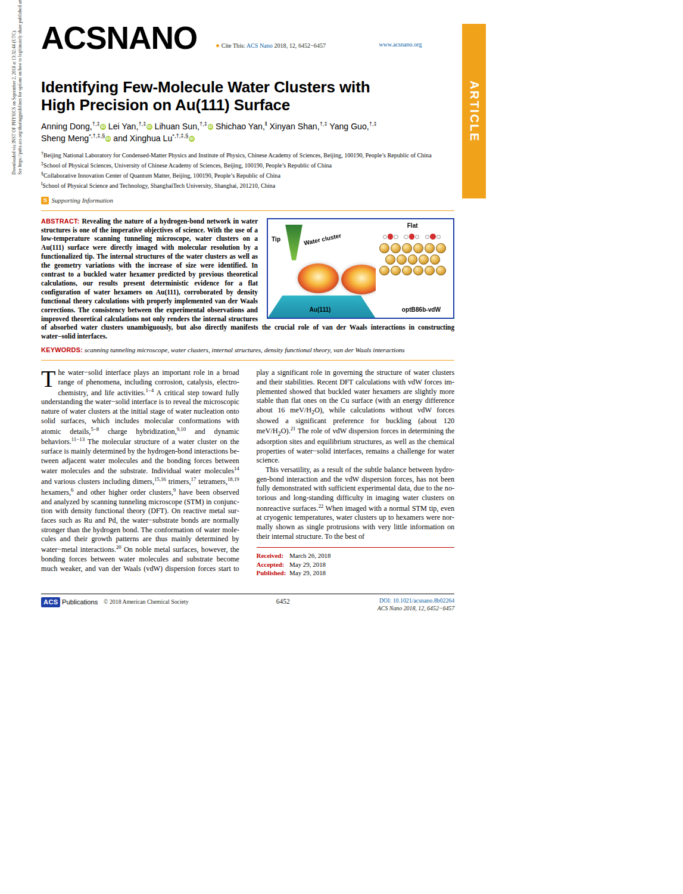Downloaded via INST OF PHYSICS on September 2, 2018 at 13:32:44 (UTC).
See https://pubs.acs.org/sharingguidelines for options on how to legitimately share published articles.
ARTICLE
ACSNANO
● Cite This: ACS Nano 2018, 12, 6452−6457
www.acsnano.org
Identifying Few-Molecule Water Clusters with
High Precision on Au(111) Surface
Anning Dong,†,‡iD Lei Yan,†,‡iD Lihuan Sun,†,‡iD Shichao Yan,‖ Xinyan Shan,†,‡ Yang Guo,†,‡
Sheng Meng*,†,‡,§iD and Xinghua Lu*,†,‡,§iD
†Beijing National Laboratory for Condensed-Matter Physics and Institute of Physics, Chinese Academy of Sciences, Beijing, 100190, People’s Republic of China
‡School of Physical Sciences, University of Chinese Academy of Sciences, Beijing, 100190, People’s Republic of China
§Collaborative Innovation Center of Quantum Matter, Beijing, 100190, People’s Republic of China
‖School of Physical Science and Technology, ShanghaiTech University, Shanghai, 201210, China
SSupporting Information
Tip
Water cluster
Au(111)
Flat
optB86b-vdW
ABSTRACT: Revealing the nature of a hydrogen-bond network in water structures is one of the imperative objectives of science. With the use of a low-temperature scanning tunneling microscope, water clusters on a Au(111) surface were directly imaged with molecular resolution by a functionalized tip. The internal structures of the water clusters as well as the geometry variations with the increase of size were identified. In contrast to a buckled water hexamer predicted by previous theoretical calculations, our results present deterministic evidence for a flat configuration of water hexamers on Au(111), corroborated by density functional theory calculations with properly implemented van der Waals corrections. The consistency between the experimental observations and improved theoretical calculations not only renders the internal structures of absorbed water clusters unambiguously, but also directly manifests the crucial role of van der Waals interactions in constructing water−solid interfaces.
KEYWORDS: scanning tunneling microscope, water clusters, internal structures, density functional theory, van der Waals interactions
The water−solid interface plays an important role in a broad range of phenomena, including corrosion, catalysis, electrochemistry, and life activities.1−4 A critical step toward fully understanding the water−solid interface is to reveal the microscopic nature of water clusters at the initial stage of water nucleation onto solid surfaces, which includes molecular conformations with atomic details,5−8 charge hybridization,9,10 and dynamic behaviors.11−13 The molecular structure of a water cluster on the surface is mainly determined by the hydrogen-bond interactions between adjacent water molecules and the bonding forces between water molecules and the substrate. Individual water molecules14 and various clusters including dimers,15,16 trimers,17 tetramers,18,19 hexamers,6 and other higher order clusters,9 have been observed and analyzed by scanning tunneling microscope (STM) in conjunction with density functional theory (DFT). On reactive metal surfaces such as Ru and Pd, the water−substrate bonds are normally stronger than the hydrogen bond. The conformation of water molecules and their growth patterns are thus mainly determined by water−metal interactions.20 On noble metal surfaces, however, the bonding forces between water molecules and substrate become much weaker, and van der Waals (vdW) dispersion forces start to play a significant role in governing the structure of water clusters and their stabilities. Recent DFT calculations with vdW forces implemented showed that buckled water hexamers are slightly more stable than flat ones on the Cu surface (with an energy difference about 16 meV/H2O), while calculations without vdW forces showed a significant preference for buckling (about 120 meV/H2O).21 The role of vdW dispersion forces in determining the adsorption sites and equilibrium structures, as well as the chemical properties of water−solid interfaces, remains a challenge for water science.
This versatility, as a result of the subtle balance between hydrogen-bond interaction and the vdW dispersion forces, has not been fully demonstrated with sufficient experimental data, due to the notorious and long-standing difficulty in imaging water clusters on nonreactive surfaces.22 When imaged with a normal STM tip, even at cryogenic temperatures, water clusters up to hexamers were normally shown as single protrusions with very little information on their internal structure. To the best of
| Received: | March 26, 2018 |
| Accepted: | May 29, 2018 |
| Published: | May 29, 2018 |
ACS Publications
© 2018 American Chemical Society
6452
DOI: 10.1021/acsnano.8b02264
ACS Nano 2018, 12, 6452−6457